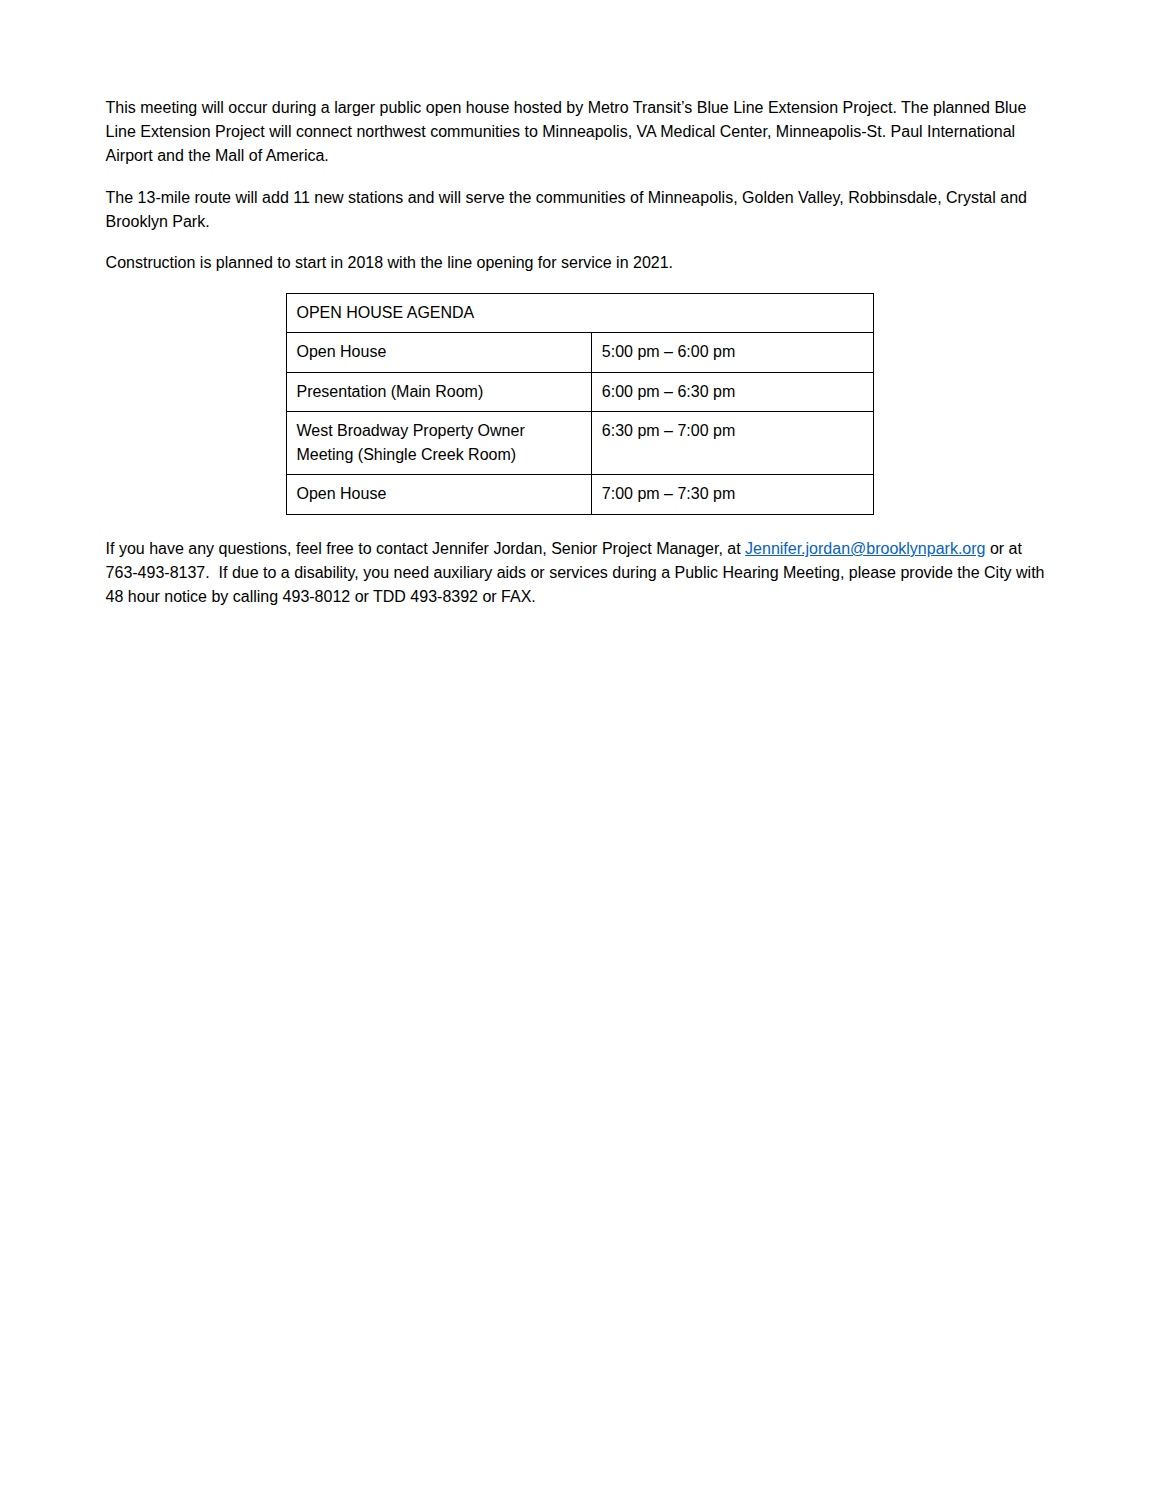This meeting will occur during a larger public open house hosted by Metro Transit’s Blue Line Extension Project. The planned Blue Line Extension Project will connect northwest communities to Minneapolis, VA Medical Center, Minneapolis-St. Paul International Airport and the Mall of America.
The 13-mile route will add 11 new stations and will serve the communities of Minneapolis, Golden Valley, Robbinsdale, Crystal and Brooklyn Park.
Construction is planned to start in 2018 with the line opening for service in 2021.
| OPEN HOUSE AGENDA |
| Open House | 5:00 pm – 6:00 pm |
| Presentation (Main Room) | 6:00 pm – 6:30 pm |
| West Broadway Property Owner Meeting (Shingle Creek Room) | 6:30 pm – 7:00 pm |
| Open House | 7:00 pm – 7:30 pm |
If you have any questions, feel free to contact Jennifer Jordan, Senior Project Manager, at Jennifer.jordan@brooklynpark.org or at 763-493-8137. If due to a disability, you need auxiliary aids or services during a Public Hearing Meeting, please provide the City with 48 hour notice by calling 493-8012 or TDD 493-8392 or FAX.